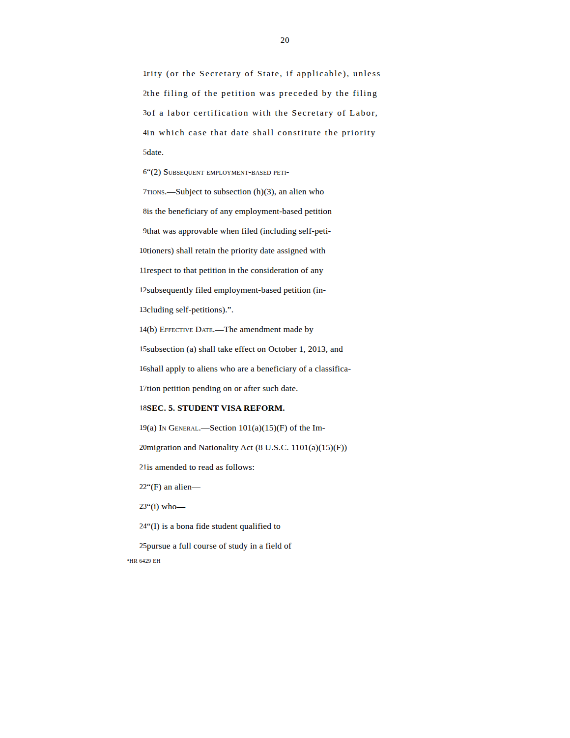20
| 1 | rity (or the Secretary of State, if applicable), unless |
| 2 | the filing of the petition was preceded by the filing |
| 3 | of a labor certification with the Secretary of Labor, |
| 4 | in which case that date shall constitute the priority |
| 5 | date. |
| 6 | “(2) Subsequent employment-based peti- |
| 7 | tions. —Subject to subsection (h)(3), an alien who |
| 8 | is the beneficiary of any employment-based petition |
| 9 | that was approvable when filed (including self-peti- |
| 10 | tioners) shall retain the priority date assigned with |
| 11 | respect to that petition in the consideration of any |
| 12 | subsequently filed employment-based petition (in- |
| 13 | cluding self-petitions).”. |
| 14 | (b) Effective Date. —The amendment made by |
| 15 | subsection (a) shall take effect on October 1, 2013, and |
| 16 | shall apply to aliens who are a beneficiary of a classifica- |
| 17 | tion petition pending on or after such date. |
| 18 | SEC. 5. STUDENT VISA REFORM. |
| 19 | (a) In General. —Section 101(a)(15)(F) of the Im- |
| 20 | migration and Nationality Act (8 U.S.C. 1101(a)(15)(F)) |
| 21 | is amended to read as follows: |
| 22 | “(F) an alien— |
| 23 | “(i) who— |
| 24 | “(I) is a bona fide student qualified to |
| 25 | pursue a full course of study in a field of |
•HR 6429 EH